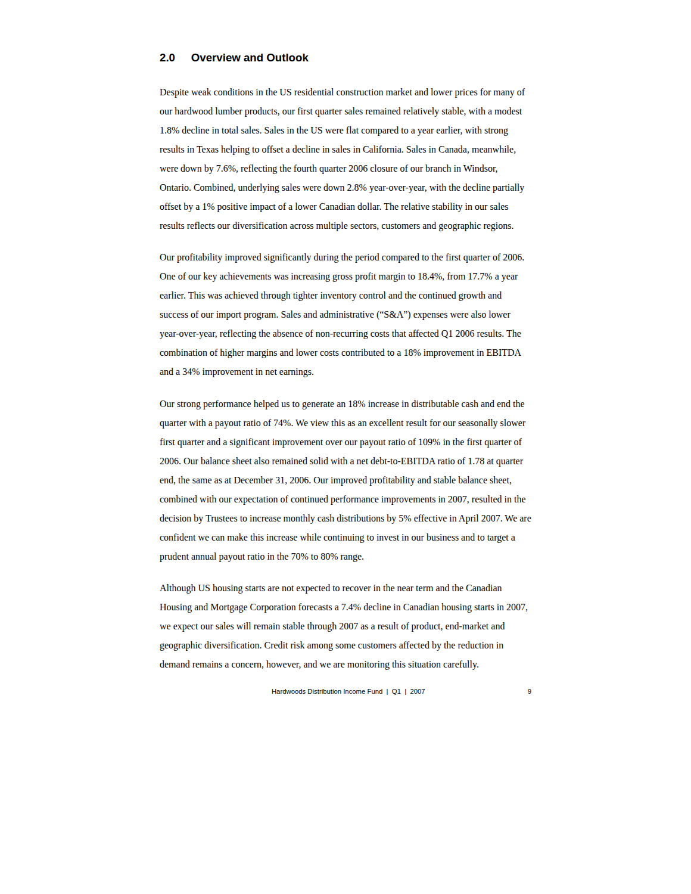2.0 Overview and Outlook
Despite weak conditions in the US residential construction market and lower prices for many of our hardwood lumber products, our first quarter sales remained relatively stable, with a modest 1.8% decline in total sales. Sales in the US were flat compared to a year earlier, with strong results in Texas helping to offset a decline in sales in California. Sales in Canada, meanwhile, were down by 7.6%, reflecting the fourth quarter 2006 closure of our branch in Windsor, Ontario. Combined, underlying sales were down 2.8% year-over-year, with the decline partially offset by a 1% positive impact of a lower Canadian dollar. The relative stability in our sales results reflects our diversification across multiple sectors, customers and geographic regions.
Our profitability improved significantly during the period compared to the first quarter of 2006. One of our key achievements was increasing gross profit margin to 18.4%, from 17.7% a year earlier. This was achieved through tighter inventory control and the continued growth and success of our import program. Sales and administrative (“S&A”) expenses were also lower year-over-year, reflecting the absence of non-recurring costs that affected Q1 2006 results. The combination of higher margins and lower costs contributed to a 18% improvement in EBITDA and a 34% improvement in net earnings.
Our strong performance helped us to generate an 18% increase in distributable cash and end the quarter with a payout ratio of 74%. We view this as an excellent result for our seasonally slower first quarter and a significant improvement over our payout ratio of 109% in the first quarter of 2006. Our balance sheet also remained solid with a net debt-to-EBITDA ratio of 1.78 at quarter end, the same as at December 31, 2006. Our improved profitability and stable balance sheet, combined with our expectation of continued performance improvements in 2007, resulted in the decision by Trustees to increase monthly cash distributions by 5% effective in April 2007. We are confident we can make this increase while continuing to invest in our business and to target a prudent annual payout ratio in the 70% to 80% range.
Although US housing starts are not expected to recover in the near term and the Canadian Housing and Mortgage Corporation forecasts a 7.4% decline in Canadian housing starts in 2007, we expect our sales will remain stable through 2007 as a result of product, end-market and geographic diversification. Credit risk among some customers affected by the reduction in demand remains a concern, however, and we are monitoring this situation carefully.
Hardwoods Distribution Income Fund | Q1 | 2007
9